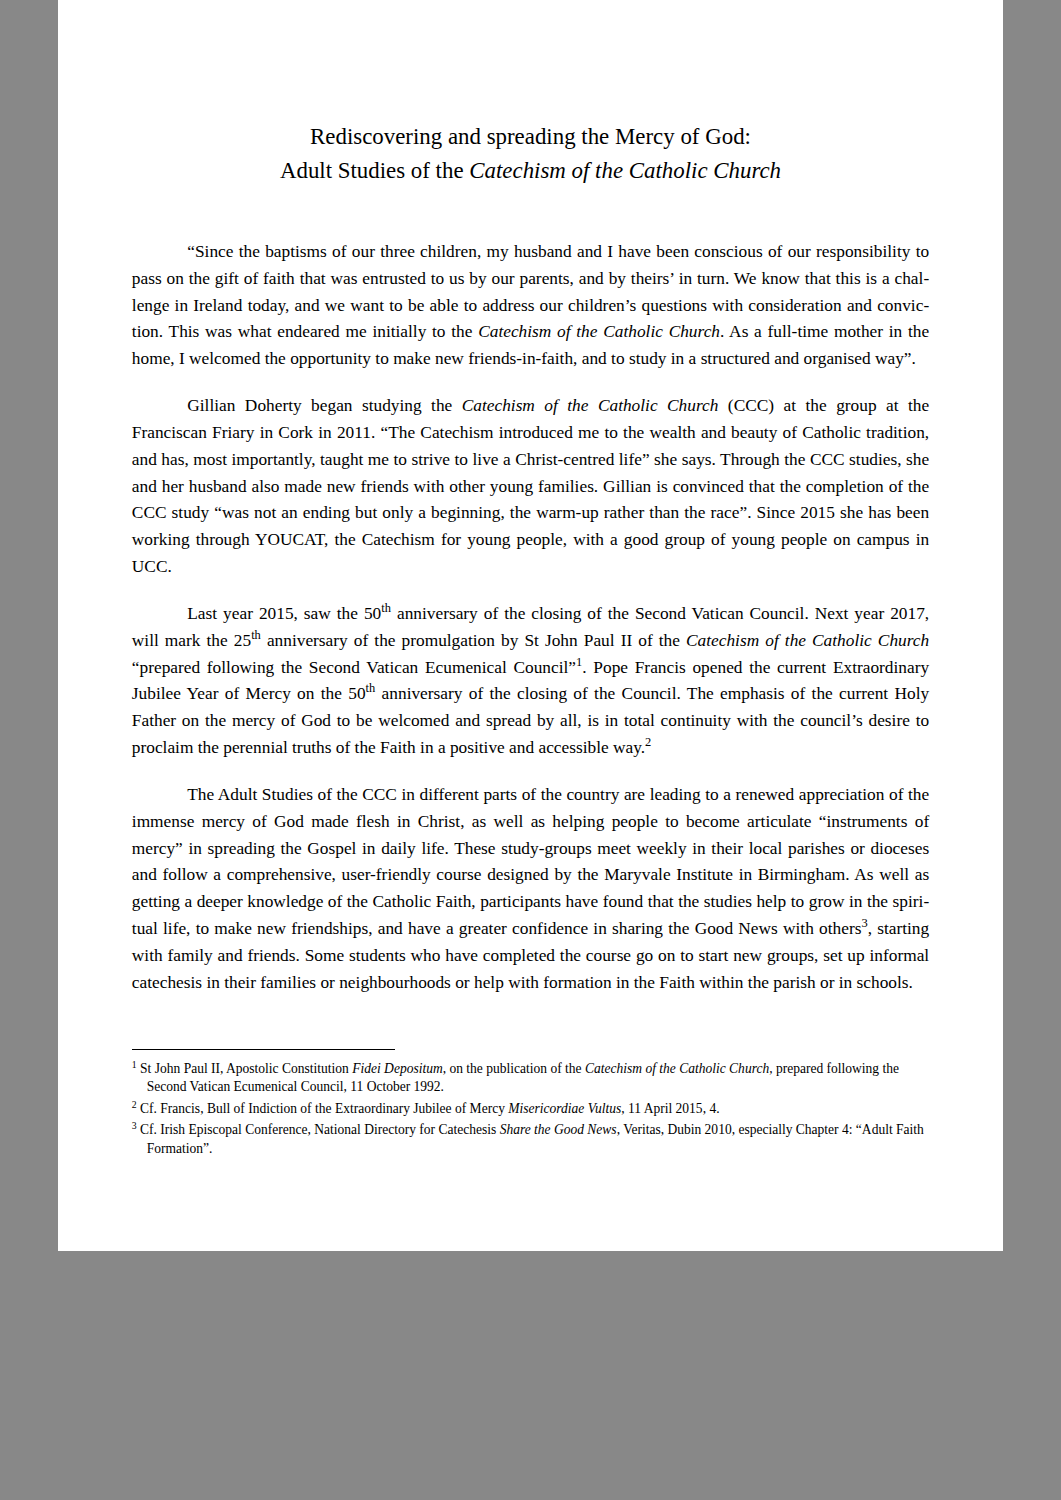Rediscovering and spreading the Mercy of God:Adult Studies of the Catechism of the Catholic Church
“Since the baptisms of our three children, my husband and I have been conscious of our responsibility to pass on the gift of faith that was entrusted to us by our parents, and by theirs’ in turn. We know that this is a challenge in Ireland today, and we want to be able to address our children’s questions with consideration and conviction. This was what endeared me initially to the Catechism of the Catholic Church. As a full-time mother in the home, I welcomed the opportunity to make new friends-in-faith, and to study in a structured and organised way”.
Gillian Doherty began studying the Catechism of the Catholic Church (CCC) at the group at the Franciscan Friary in Cork in 2011. “The Catechism introduced me to the wealth and beauty of Catholic tradition, and has, most importantly, taught me to strive to live a Christ-centred life” she says. Through the CCC studies, she and her husband also made new friends with other young families. Gillian is convinced that the completion of the CCC study “was not an ending but only a beginning, the warm-up rather than the race”. Since 2015 she has been working through YOUCAT, the Catechism for young people, with a good group of young people on campus in UCC.
Last year 2015, saw the 50th anniversary of the closing of the Second Vatican Council. Next year 2017, will mark the 25th anniversary of the promulgation by St John Paul II of the Catechism of the Catholic Church “prepared following the Second Vatican Ecumenical Council”1. Pope Francis opened the current Extraordinary Jubilee Year of Mercy on the 50th anniversary of the closing of the Council. The emphasis of the current Holy Father on the mercy of God to be welcomed and spread by all, is in total continuity with the council’s desire to proclaim the perennial truths of the Faith in a positive and accessible way.2
The Adult Studies of the CCC in different parts of the country are leading to a renewed appreciation of the immense mercy of God made flesh in Christ, as well as helping people to become articulate “instruments of mercy” in spreading the Gospel in daily life. These study-groups meet weekly in their local parishes or dioceses and follow a comprehensive, user-friendly course designed by the Maryvale Institute in Birmingham. As well as getting a deeper knowledge of the Catholic Faith, participants have found that the studies help to grow in the spiritual life, to make new friendships, and have a greater confidence in sharing the Good News with others3, starting with family and friends. Some students who have completed the course go on to start new groups, set up informal catechesis in their families or neighbourhoods or help with formation in the Faith within the parish or in schools.
1 St John Paul II, Apostolic Constitution Fidei Depositum, on the publication of the Catechism of the Catholic Church, prepared following the Second Vatican Ecumenical Council, 11 October 1992.
2 Cf. Francis, Bull of Indiction of the Extraordinary Jubilee of Mercy Misericordiae Vultus, 11 April 2015, 4.
3 Cf. Irish Episcopal Conference, National Directory for Catechesis Share the Good News, Veritas, Dubin 2010, especially Chapter 4: “Adult Faith Formation”.